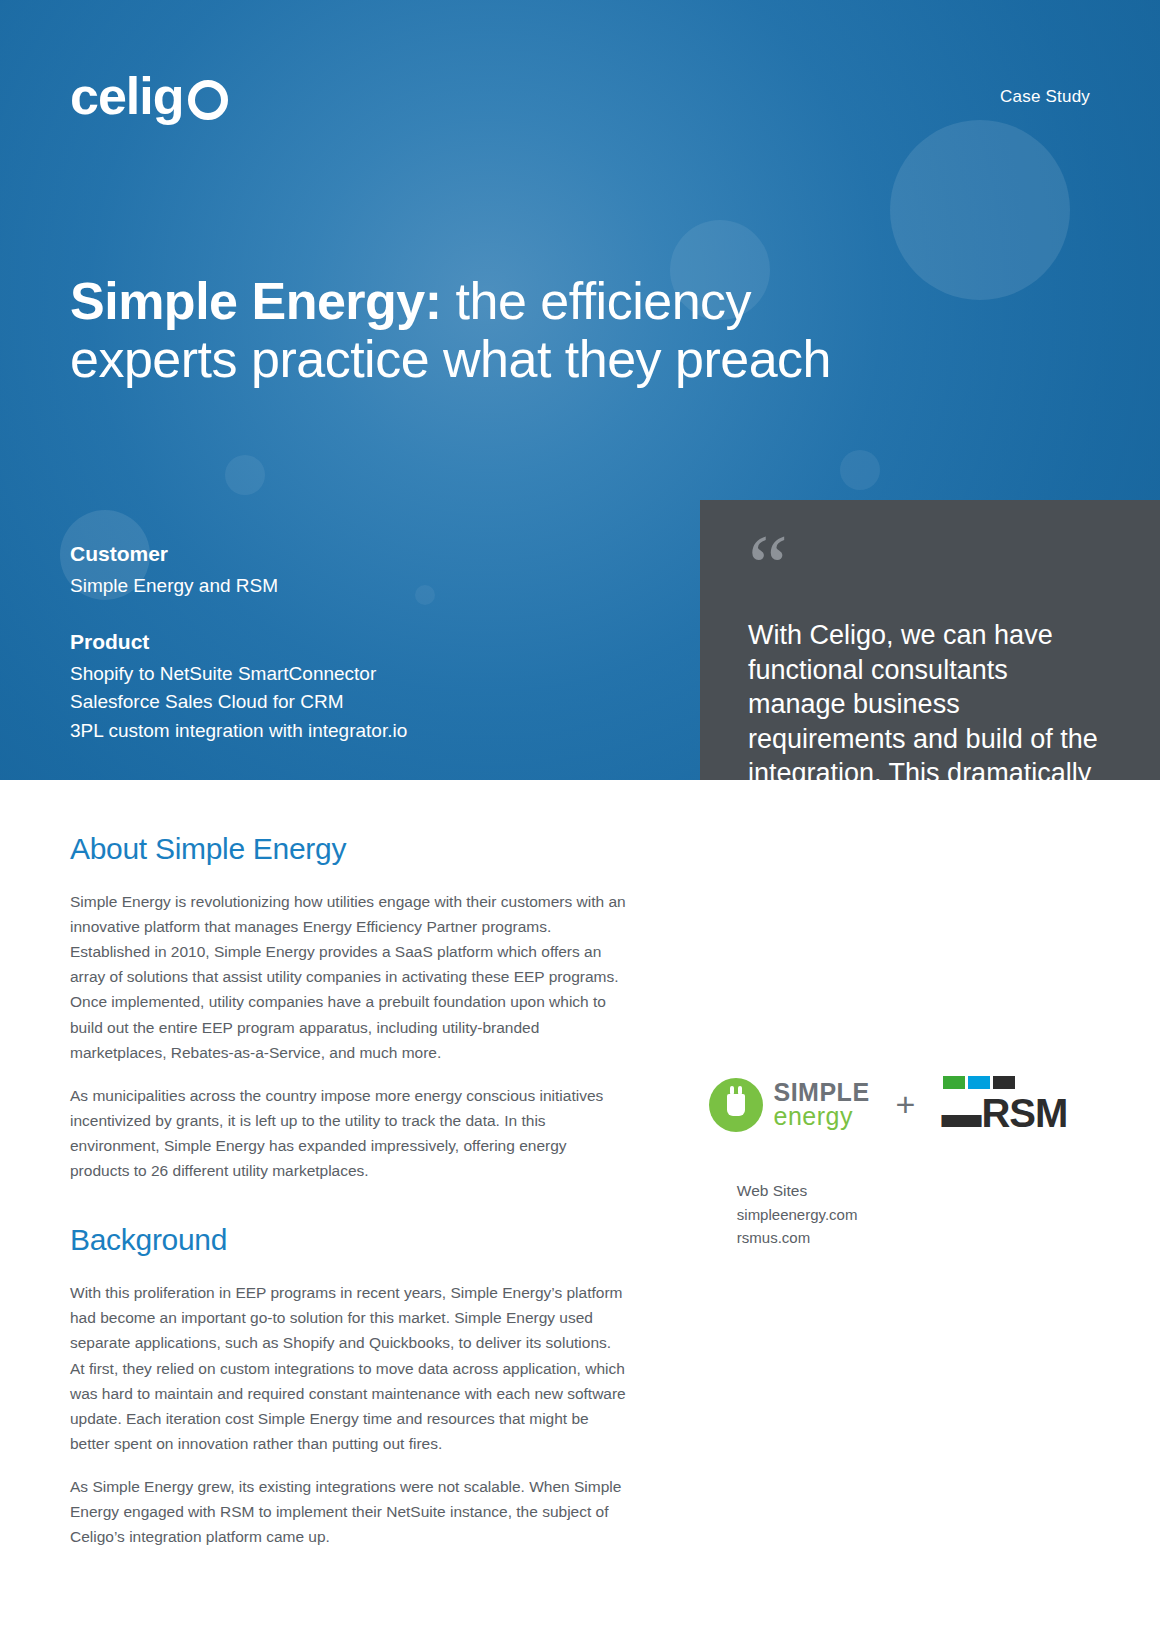celig
Case Study
Simple Energy: the efficiency experts practice what they preach
Customer
Simple Energy and RSM
Product
Shopify to NetSuite SmartConnector
Salesforce Sales Cloud for CRM
3PL custom integration with integrator.io
“
With Celigo, we can have functional consultants manage business requirements and build of the integration. This dramatically increases time to value.
—Matt Kenney, Principal, RSM US
”
About Simple Energy
Simple Energy is revolutionizing how utilities engage with their customers with an innovative platform that manages Energy Efficiency Partner programs. Established in 2010, Simple Energy provides a SaaS platform which offers an array of solutions that assist utility companies in activating these EEP programs. Once implemented, utility companies have a prebuilt foundation upon which to build out the entire EEP program apparatus, including utility-branded marketplaces, Rebates-as-a-Service, and much more.
As municipalities across the country impose more energy conscious initiatives incentivized by grants, it is left up to the utility to track the data. In this environment, Simple Energy has expanded impressively, offering energy products to 26 different utility marketplaces.
Background
With this proliferation in EEP programs in recent years, Simple Energy’s platform had become an important go-to solution for this market. Simple Energy used separate applications, such as Shopify and Quickbooks, to deliver its solutions. At first, they relied on custom integrations to move data across application, which was hard to maintain and required constant maintenance with each new software update. Each iteration cost Simple Energy time and resources that might be better spent on innovation rather than putting out fires.
As Simple Energy grew, its existing integrations were not scalable. When Simple Energy engaged with RSM to implement their NetSuite instance, the subject of Celigo’s integration platform came up.
SIMPLE energy
+
▬RSM
Web Sites
simpleenergy.com rsmus.com